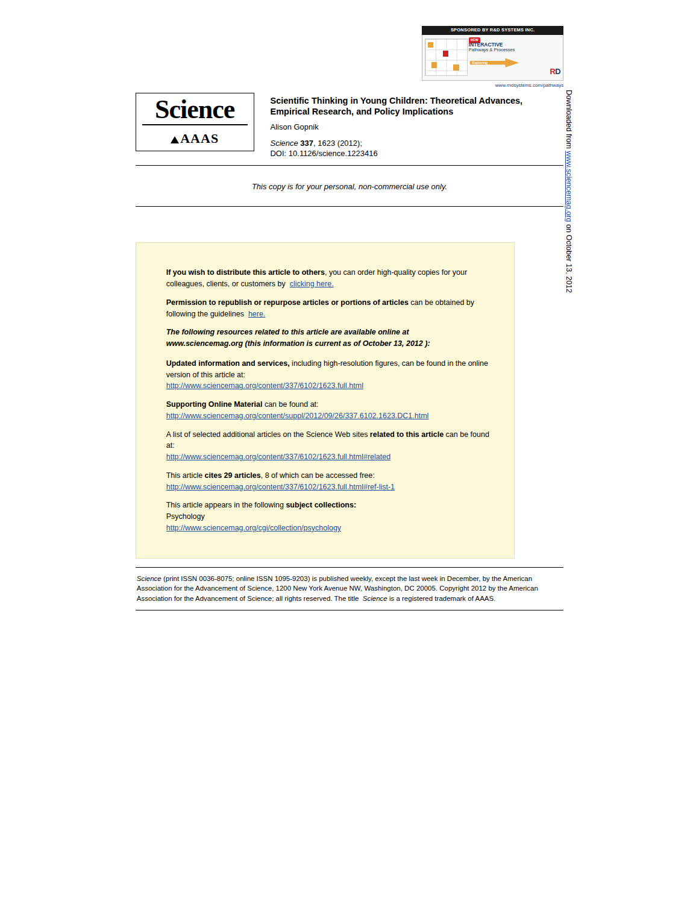Sponsored by R&D Systems Inc.
NEW
INTERACTIVEPathways & Processes
Start
Exploring
Now
RD
www.rndsystems.com/pathways
Science
AAAS
Scientific Thinking in Young Children: Theoretical Advances,
Empirical Research, and Policy Implications
Alison Gopnik
Science 337, 1623 (2012);
DOI: 10.1126/science.1223416
This copy is for your personal, non-commercial use only.
If you wish to distribute this article to others, you can order high-quality copies for your colleagues, clients, or customers by clicking here.
Permission to republish or repurpose articles or portions of articles can be obtained by following the guidelines here.
The following resources related to this article are available online at
www.sciencemag.org (this information is current as of October 13, 2012 ):
Updated information and services, including high-resolution figures, can be found in the online version of this article at:
http://www.sciencemag.org/content/337/6102/1623.full.html
Supporting Online Material can be found at:
http://www.sciencemag.org/content/suppl/2012/09/26/337.6102.1623.DC1.html
A list of selected additional articles on the Science Web sites related to this article can be found at:
http://www.sciencemag.org/content/337/6102/1623.full.html#related
This article cites 29 articles, 8 of which can be accessed free:
http://www.sciencemag.org/content/337/6102/1623.full.html#ref-list-1
This article appears in the following subject collections:
Psychology
http://www.sciencemag.org/cgi/collection/psychology
Downloaded from www.sciencemag.org on October 13, 2012
Science (print ISSN 0036-8075; online ISSN 1095-9203) is published weekly, except the last week in December, by the American Association for the Advancement of Science, 1200 New York Avenue NW, Washington, DC 20005. Copyright 2012 by the American Association for the Advancement of Science; all rights reserved. The title Science is a registered trademark of AAAS.